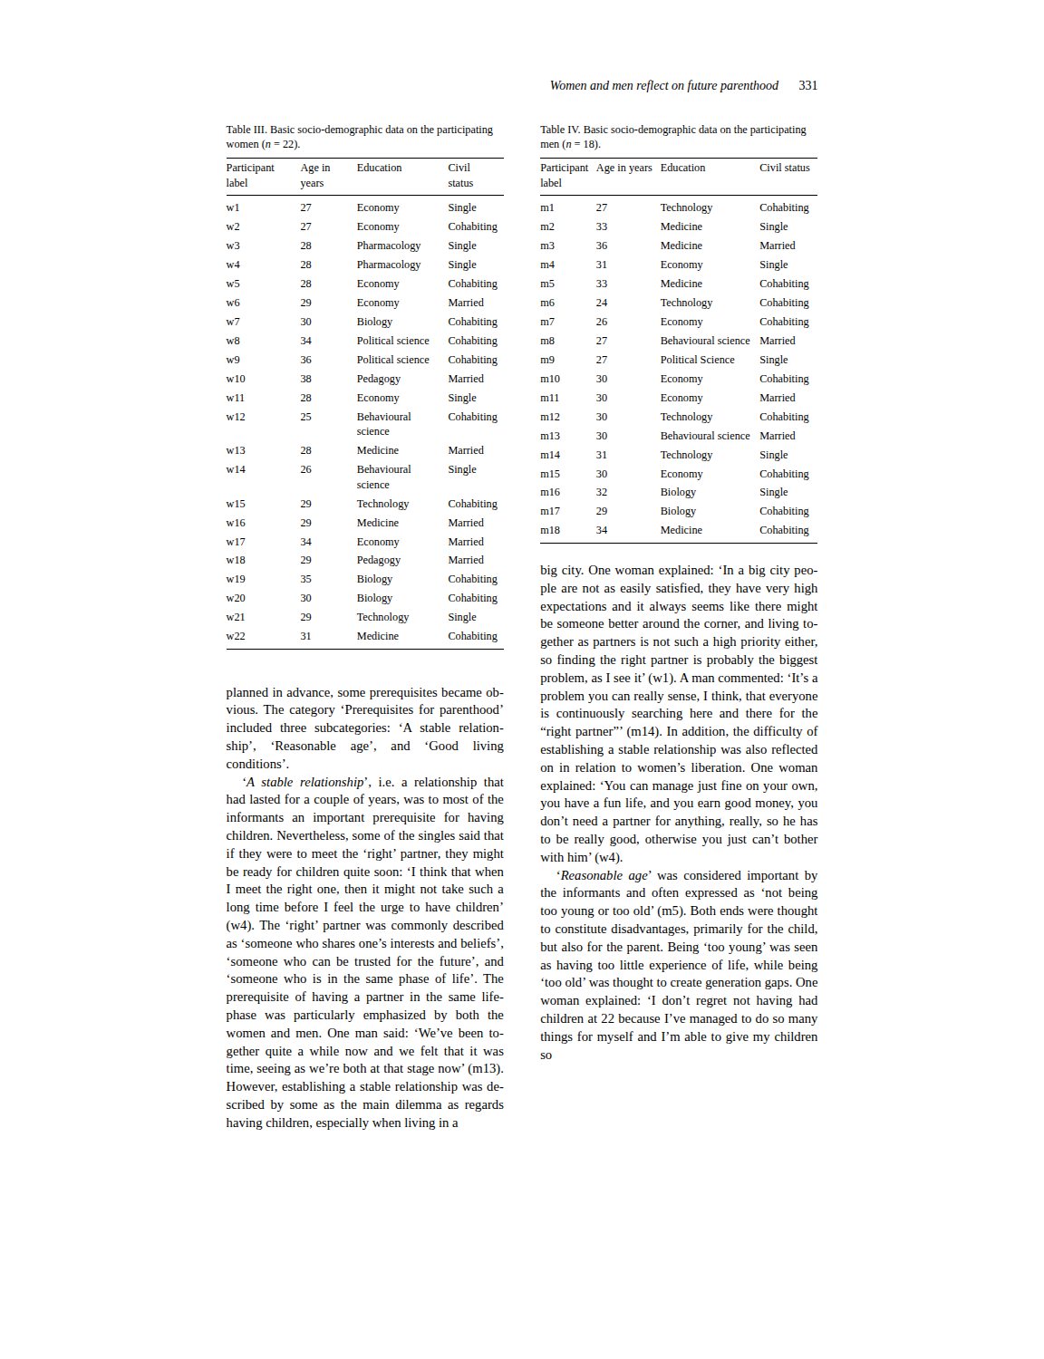Women and men reflect on future parenthood 331
Table III. Basic socio-demographic data on the participating women ( n = 22).
| Participant label | Age in years | Education | Civil status |
| --- | --- | --- | --- |
| w1 | 27 | Economy | Single |
| w2 | 27 | Economy | Cohabiting |
| w3 | 28 | Pharmacology | Single |
| w4 | 28 | Pharmacology | Single |
| w5 | 28 | Economy | Cohabiting |
| w6 | 29 | Economy | Married |
| w7 | 30 | Biology | Cohabiting |
| w8 | 34 | Political science | Cohabiting |
| w9 | 36 | Political science | Cohabiting |
| w10 | 38 | Pedagogy | Married |
| w11 | 28 | Economy | Single |
| w12 | 25 | Behavioural science | Cohabiting |
| w13 | 28 | Medicine | Married |
| w14 | 26 | Behavioural science | Single |
| w15 | 29 | Technology | Cohabiting |
| w16 | 29 | Medicine | Married |
| w17 | 34 | Economy | Married |
| w18 | 29 | Pedagogy | Married |
| w19 | 35 | Biology | Cohabiting |
| w20 | 30 | Biology | Cohabiting |
| w21 | 29 | Technology | Single |
| w22 | 31 | Medicine | Cohabiting |
planned in advance, some prerequisites became obvious. The category ‘Prerequisites for parenthood’ included three subcategories: ‘A stable relationship’, ‘Reasonable age’, and ‘Good living conditions’.
‘A stable relationship’, i.e. a relationship that had lasted for a couple of years, was to most of the informants an important prerequisite for having children. Nevertheless, some of the singles said that if they were to meet the ‘right’ partner, they might be ready for children quite soon: ‘I think that when I meet the right one, then it might not take such a long time before I feel the urge to have children’ (w4). The ‘right’ partner was commonly described as ‘someone who shares one’s interests and beliefs’, ‘someone who can be trusted for the future’, and ‘someone who is in the same phase of life’. The prerequisite of having a partner in the same life-phase was particularly emphasized by both the women and men. One man said: ‘We’ve been together quite a while now and we felt that it was time, seeing as we’re both at that stage now’ (m13). However, establishing a stable relationship was described by some as the main dilemma as regards having children, especially when living in a
Table IV. Basic socio-demographic data on the participating men ( n = 18).
| Participant label | Age in years | Education | Civil status |
| --- | --- | --- | --- |
| m1 | 27 | Technology | Cohabiting |
| m2 | 33 | Medicine | Single |
| m3 | 36 | Medicine | Married |
| m4 | 31 | Economy | Single |
| m5 | 33 | Medicine | Cohabiting |
| m6 | 24 | Technology | Cohabiting |
| m7 | 26 | Economy | Cohabiting |
| m8 | 27 | Behavioural science | Married |
| m9 | 27 | Political Science | Single |
| m10 | 30 | Economy | Cohabiting |
| m11 | 30 | Economy | Married |
| m12 | 30 | Technology | Cohabiting |
| m13 | 30 | Behavioural science | Married |
| m14 | 31 | Technology | Single |
| m15 | 30 | Economy | Cohabiting |
| m16 | 32 | Biology | Single |
| m17 | 29 | Biology | Cohabiting |
| m18 | 34 | Medicine | Cohabiting |
big city. One woman explained: ‘In a big city people are not as easily satisfied, they have very high expectations and it always seems like there might be someone better around the corner, and living together as partners is not such a high priority either, so finding the right partner is probably the biggest problem, as I see it’ (w1). A man commented: ‘It’s a problem you can really sense, I think, that everyone is continuously searching here and there for the “right partner”’ (m14). In addition, the difficulty of establishing a stable relationship was also reflected on in relation to women’s liberation. One woman explained: ‘You can manage just fine on your own, you have a fun life, and you earn good money, you don’t need a partner for anything, really, so he has to be really good, otherwise you just can’t bother with him’ (w4).
‘Reasonable age’ was considered important by the informants and often expressed as ‘not being too young or too old’ (m5). Both ends were thought to constitute disadvantages, primarily for the child, but also for the parent. Being ‘too young’ was seen as having too little experience of life, while being ‘too old’ was thought to create generation gaps. One woman explained: ‘I don’t regret not having had children at 22 because I’ve managed to do so many things for myself and I’m able to give my children so